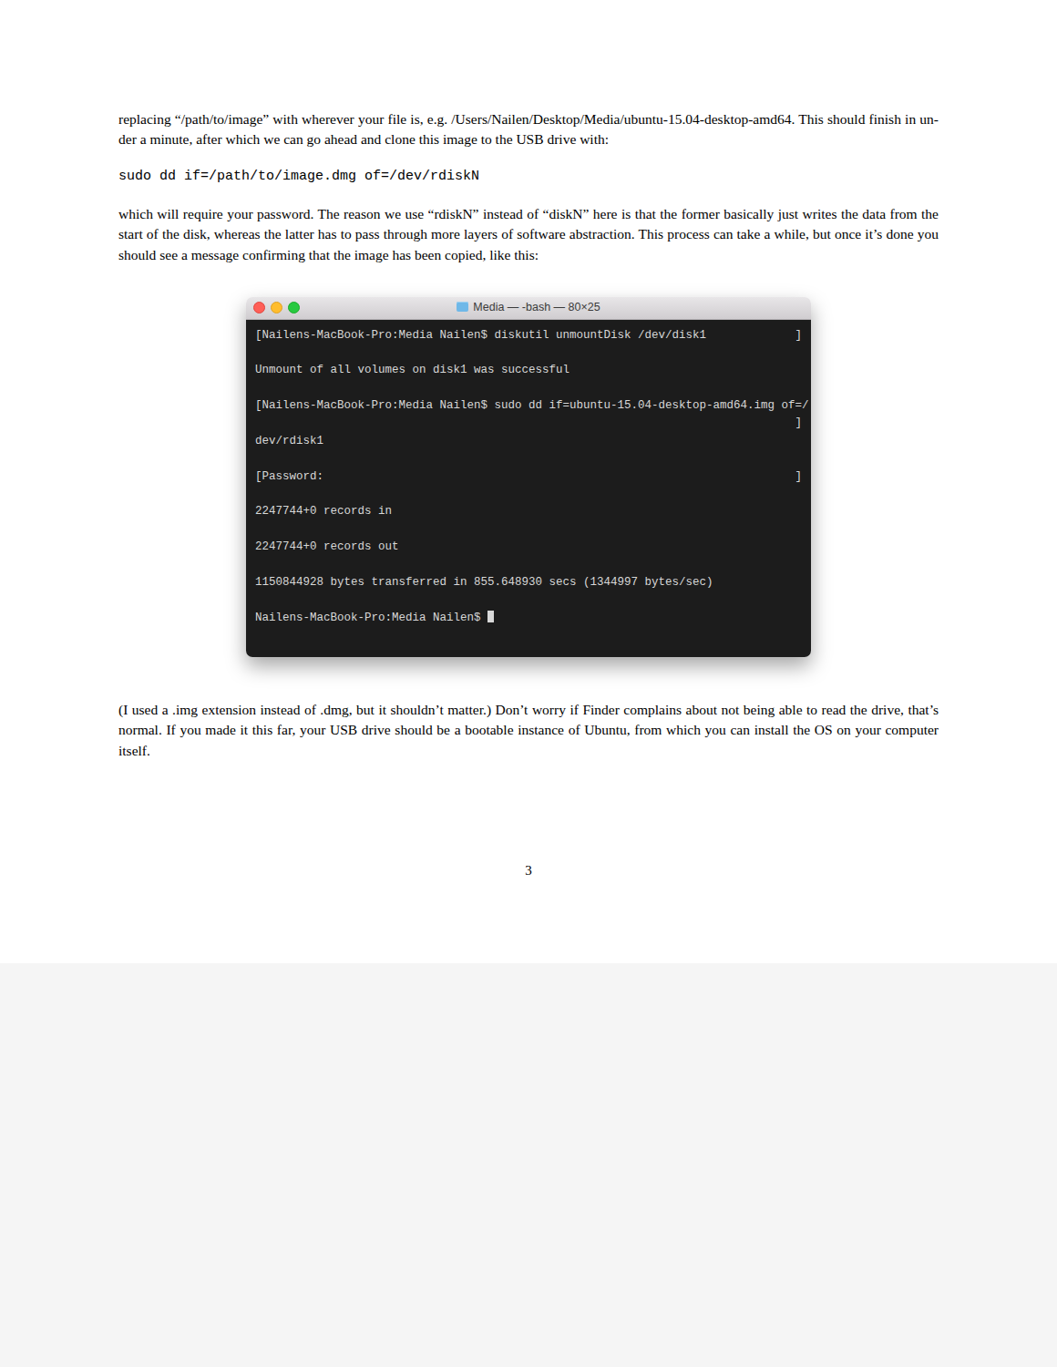replacing “/path/to/image” with wherever your file is, e.g. /Users/Nailen/Desktop/Media/ubuntu-15.04-desktop-amd64. This should finish in under a minute, after which we can go ahead and clone this image to the USB drive with:
sudo dd if=/path/to/image.dmg of=/dev/rdiskN
which will require your password. The reason we use “rdiskN” instead of “diskN” here is that the former basically just writes the data from the start of the disk, whereas the latter has to pass through more layers of software abstraction. This process can take a while, but once it’s done you should see a message confirming that the image has been copied, like this:
Media — -bash — 80×25
[Nailens-MacBook-Pro:Media Nailen$ diskutil unmountDisk /dev/disk1] Unmount of all volumes on disk1 was successful [Nailens-MacBook-Pro:Media Nailen$ sudo dd if=ubuntu-15.04-desktop-amd64.img of=/] dev/rdisk1 [Password:] 2247744+0 records in 2247744+0 records out 1150844928 bytes transferred in 855.648930 secs (1344997 bytes/sec) Nailens-MacBook-Pro:Media Nailen$
(I used a .img extension instead of .dmg, but it shouldn’t matter.) Don’t worry if Finder complains about not being able to read the drive, that’s normal. If you made it this far, your USB drive should be a bootable instance of Ubuntu, from which you can install the OS on your computer itself.
3